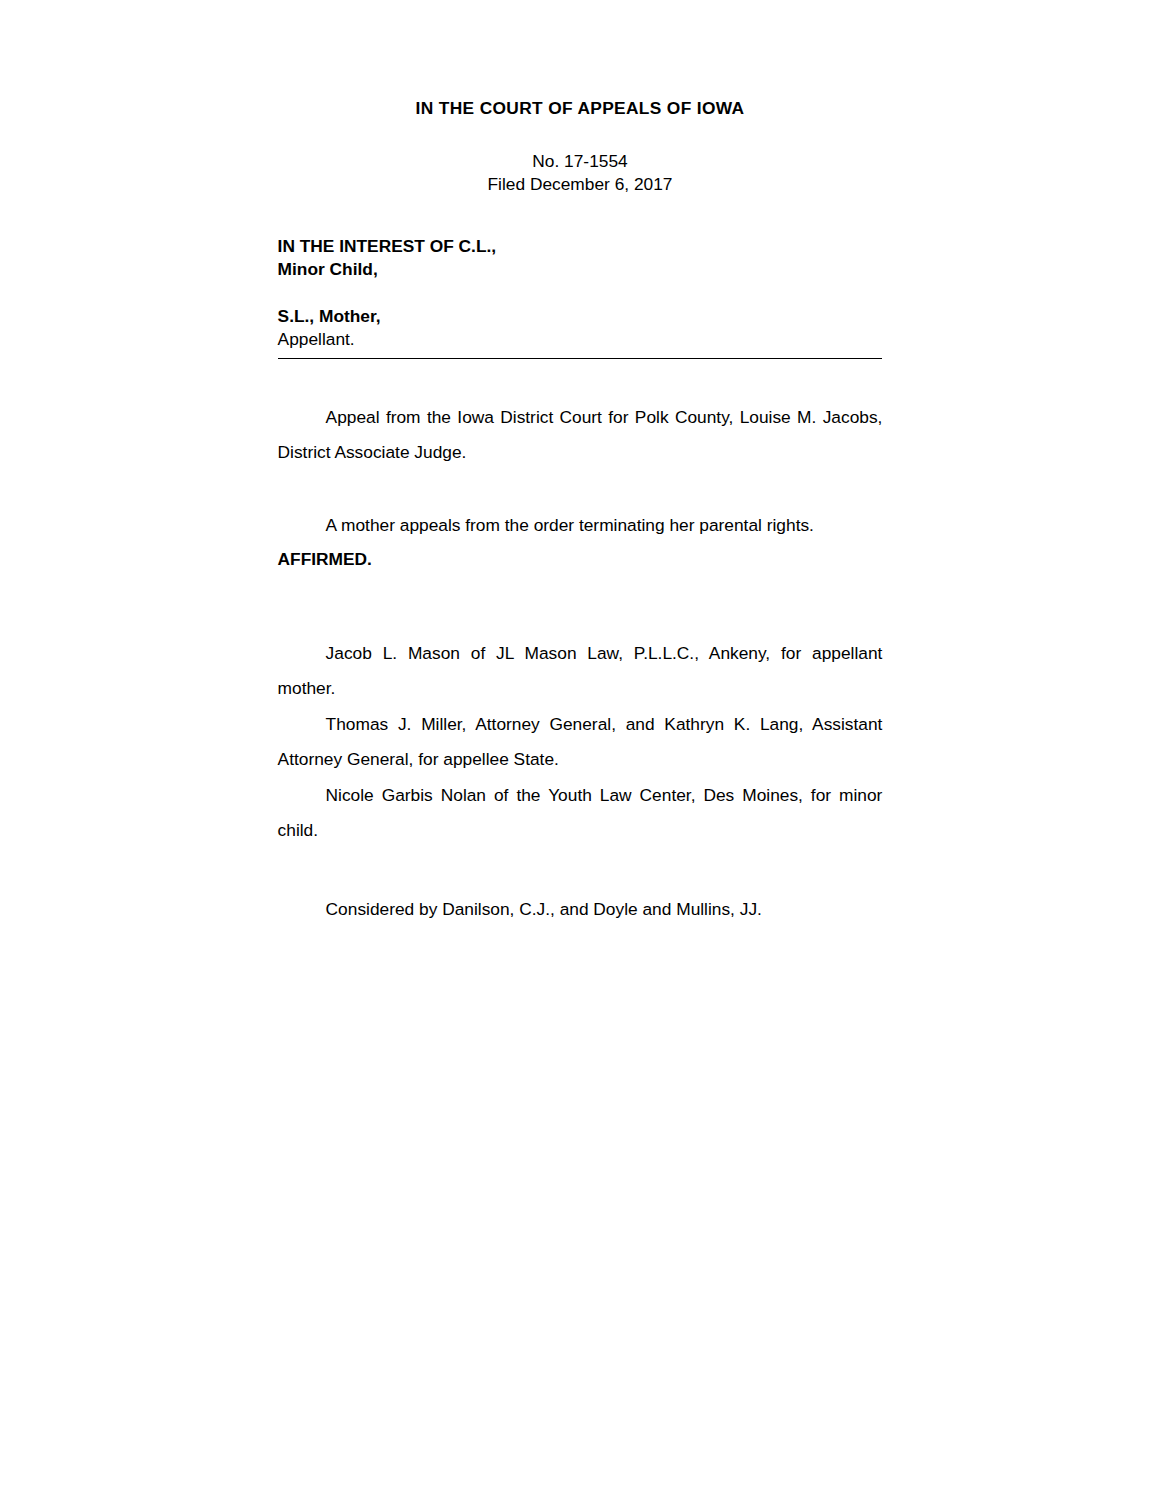IN THE COURT OF APPEALS OF IOWA
No. 17-1554
Filed December 6, 2017
IN THE INTEREST OF C.L.,
Minor Child,
S.L., Mother,
Appellant.
Appeal from the Iowa District Court for Polk County, Louise M. Jacobs, District Associate Judge.
A mother appeals from the order terminating her parental rights. AFFIRMED.
Jacob L. Mason of JL Mason Law, P.L.L.C., Ankeny, for appellant mother.
Thomas J. Miller, Attorney General, and Kathryn K. Lang, Assistant Attorney General, for appellee State.
Nicole Garbis Nolan of the Youth Law Center, Des Moines, for minor child.
Considered by Danilson, C.J., and Doyle and Mullins, JJ.